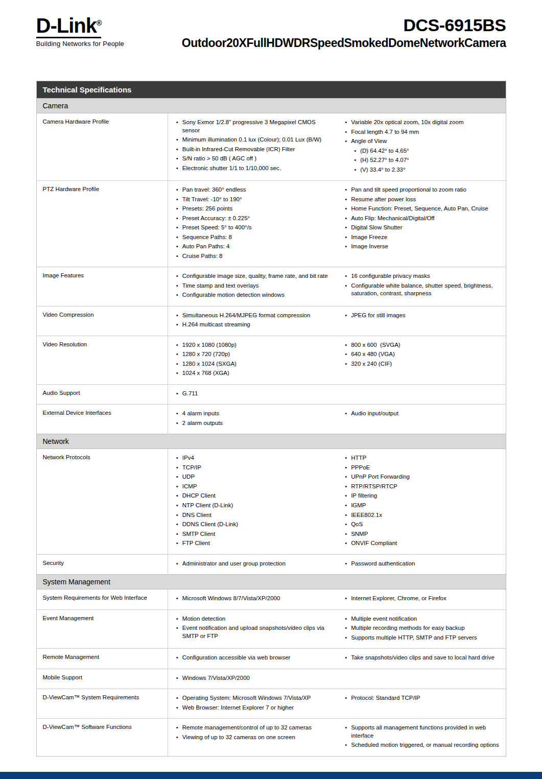D-Link®
Building Networks for People
DCS-6915BS
Outdoor20XFullHDWDRSpeedSmokedDomeNetworkCamera
| Technical Specifications |
| --- |
| Camera |
| Camera Hardware Profile | Sony Exmor 1/2.8” progressive 3 Megapixel CMOS sensor Minimum illumination 0.1 lux (Colour); 0.01 Lux (B/W) Built-in Infrared-Cut Removable (ICR) Filter S/N ratio > 50 dB ( AGC off ) Electronic shutter 1/1 to 1/10,000 sec. | Variable 20x optical zoom, 10x digital zoom Focal length 4.7 to 94 mm Angle of View (D) 64.42° to 4.65° (H) 52.27° to 4.07° (V) 33.4° to 2.33° |
| PTZ Hardware Profile | Pan travel: 360° endless Tilt Travel: -10° to 190° Presets: 256 points Preset Accuracy: ± 0.225° Preset Speed: 5° to 400°/s Sequence Paths: 8 Auto Pan Paths: 4 Cruise Paths: 8 | Pan and tilt speed proportional to zoom ratio Resume after power loss Home Function: Preset, Sequence, Auto Pan, Cruise Auto Flip: Mechanical/Digital/Off Digital Slow Shutter Image Freeze Image Inverse |
| Image Features | Configurable image size, quality, frame rate, and bit rate Time stamp and text overlays Configurable motion detection windows | 16 configurable privacy masks Configurable white balance, shutter speed, brightness, saturation, contrast, sharpness |
| Video Compression | Simultaneous H.264/MJPEG format compression H.264 multicast streaming | JPEG for still images |
| Video Resolution | 1920 x 1080 (1080p) 1280 x 720 (720p) 1280 x 1024 (SXGA) 1024 x 768 (XGA) | 800 x 600 (SVGA) 640 x 480 (VGA) 320 x 240 (CIF) |
| Audio Support | G.711 | |
| External Device Interfaces | 4 alarm inputs 2 alarm outputs | Audio input/output |
| Network |
| Network Protocols | IPv4 TCP/IP UDP ICMP DHCP Client NTP Client (D-Link) DNS Client DDNS Client (D-Link) SMTP Client FTP Client | HTTP PPPoE UPnP Port Forwarding RTP/RTSP/RTCP IP filtering IGMP IEEE802.1x QoS SNMP ONVIF Compliant |
| Security | Administrator and user group protection | Password authentication |
| System Management |
| System Requirements for Web Interface | Microsoft Windows 8/7/Vista/XP/2000 | Internet Explorer, Chrome, or Firefox |
| Event Management | Motion detection Event notification and upload snapshots/video clips via SMTP or FTP | Multiple event notification Multiple recording methods for easy backup Supports multiple HTTP, SMTP and FTP servers |
| Remote Management | Configuration accessible via web browser | Take snapshots/video clips and save to local hard drive |
| Mobile Support | Windows 7/Vista/XP/2000 | |
| D-ViewCam™ System Requirements | Operating System: Microsoft Windows 7/Vista/XP Web Browser: Internet Explorer 7 or higher | Protocol: Standard TCP/IP |
| D-ViewCam™ Software Functions | Remote management/control of up to 32 cameras Viewing of up to 32 cameras on one screen | Supports all management functions provided in web interface Scheduled motion triggered, or manual recording options |